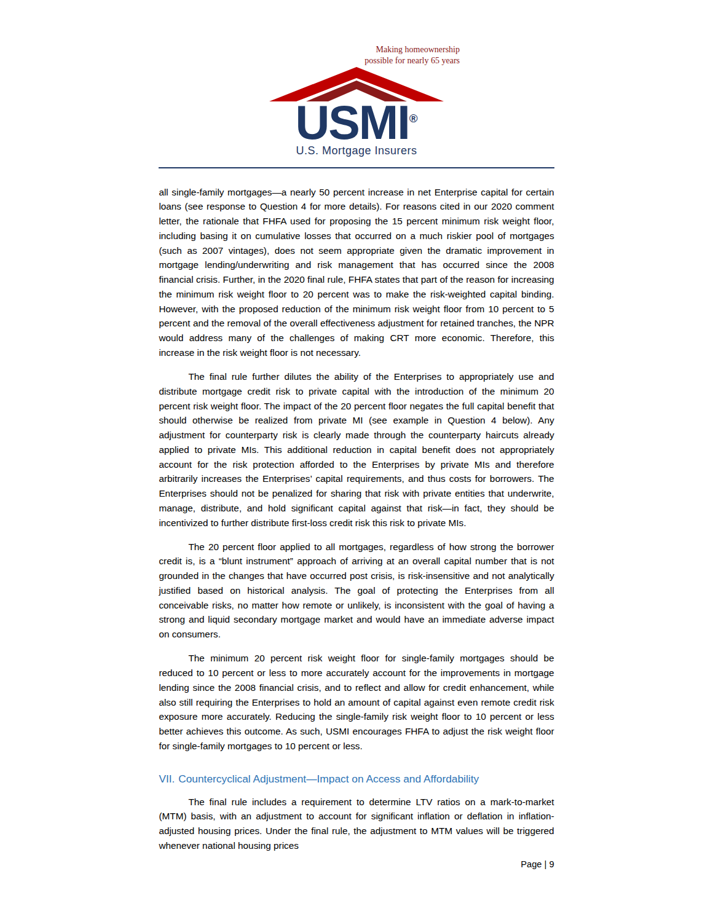Making homeownership
possible for nearly 65 years
USMI®
U.S. Mortgage Insurers
all single-family mortgages—a nearly 50 percent increase in net Enterprise capital for certain loans (see response to Question 4 for more details). For reasons cited in our 2020 comment letter, the rationale that FHFA used for proposing the 15 percent minimum risk weight floor, including basing it on cumulative losses that occurred on a much riskier pool of mortgages (such as 2007 vintages), does not seem appropriate given the dramatic improvement in mortgage lending/underwriting and risk management that has occurred since the 2008 financial crisis. Further, in the 2020 final rule, FHFA states that part of the reason for increasing the minimum risk weight floor to 20 percent was to make the risk-weighted capital binding. However, with the proposed reduction of the minimum risk weight floor from 10 percent to 5 percent and the removal of the overall effectiveness adjustment for retained tranches, the NPR would address many of the challenges of making CRT more economic. Therefore, this increase in the risk weight floor is not necessary.
The final rule further dilutes the ability of the Enterprises to appropriately use and distribute mortgage credit risk to private capital with the introduction of the minimum 20 percent risk weight floor. The impact of the 20 percent floor negates the full capital benefit that should otherwise be realized from private MI (see example in Question 4 below). Any adjustment for counterparty risk is clearly made through the counterparty haircuts already applied to private MIs. This additional reduction in capital benefit does not appropriately account for the risk protection afforded to the Enterprises by private MIs and therefore arbitrarily increases the Enterprises’ capital requirements, and thus costs for borrowers. The Enterprises should not be penalized for sharing that risk with private entities that underwrite, manage, distribute, and hold significant capital against that risk—in fact, they should be incentivized to further distribute first-loss credit risk this risk to private MIs.
The 20 percent floor applied to all mortgages, regardless of how strong the borrower credit is, is a “blunt instrument” approach of arriving at an overall capital number that is not grounded in the changes that have occurred post crisis, is risk-insensitive and not analytically justified based on historical analysis. The goal of protecting the Enterprises from all conceivable risks, no matter how remote or unlikely, is inconsistent with the goal of having a strong and liquid secondary mortgage market and would have an immediate adverse impact on consumers.
The minimum 20 percent risk weight floor for single-family mortgages should be reduced to 10 percent or less to more accurately account for the improvements in mortgage lending since the 2008 financial crisis, and to reflect and allow for credit enhancement, while also still requiring the Enterprises to hold an amount of capital against even remote credit risk exposure more accurately. Reducing the single-family risk weight floor to 10 percent or less better achieves this outcome. As such, USMI encourages FHFA to adjust the risk weight floor for single-family mortgages to 10 percent or less.
VII. Countercyclical Adjustment—Impact on Access and Affordability
The final rule includes a requirement to determine LTV ratios on a mark-to-market (MTM) basis, with an adjustment to account for significant inflation or deflation in inflation-adjusted housing prices. Under the final rule, the adjustment to MTM values will be triggered whenever national housing prices
Page | 9